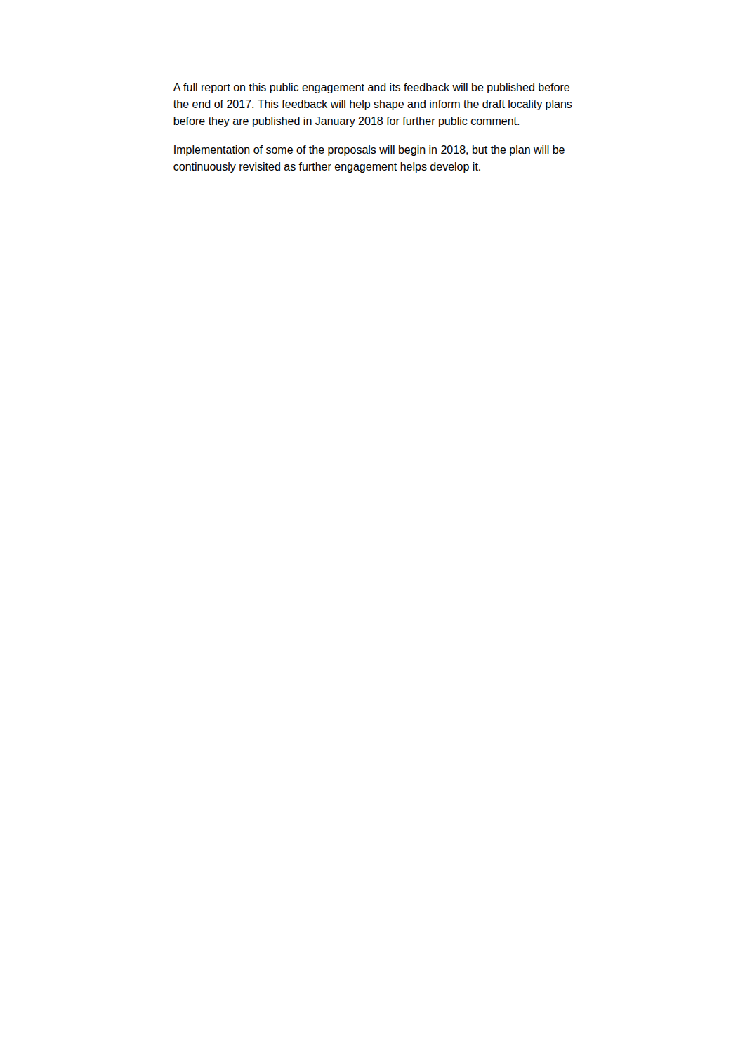A full report on this public engagement and its feedback will be published before the end of 2017. This feedback will help shape and inform the draft locality plans before they are published in January 2018 for further public comment.
Implementation of some of the proposals will begin in 2018, but the plan will be continuously revisited as further engagement helps develop it.